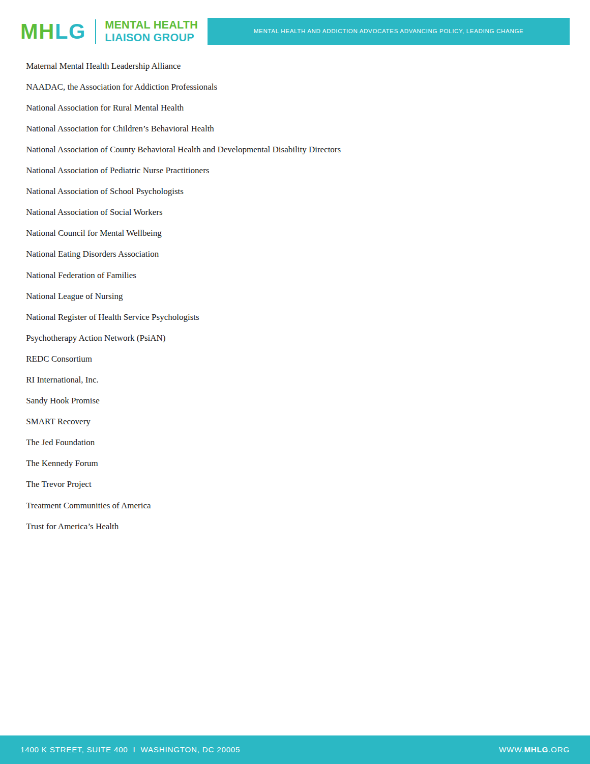MHLG MENTAL HEALTH LIAISON GROUP
MENTAL HEALTH AND ADDICTION ADVOCATES ADVANCING POLICY, LEADING CHANGE
Maternal Mental Health Leadership Alliance
NAADAC, the Association for Addiction Professionals
National Association for Rural Mental Health
National Association for Children’s Behavioral Health
National Association of County Behavioral Health and Developmental Disability Directors
National Association of Pediatric Nurse Practitioners
National Association of School Psychologists
National Association of Social Workers
National Council for Mental Wellbeing
National Eating Disorders Association
National Federation of Families
National League of Nursing
National Register of Health Service Psychologists
Psychotherapy Action Network (PsiAN)
REDC Consortium
RI International, Inc.
Sandy Hook Promise
SMART Recovery
The Jed Foundation
The Kennedy Forum
The Trevor Project
Treatment Communities of America
Trust for America’s Health
1400 K STREET, SUITE 400 I WASHINGTON, DC 20005 WWW.MHLG.ORG